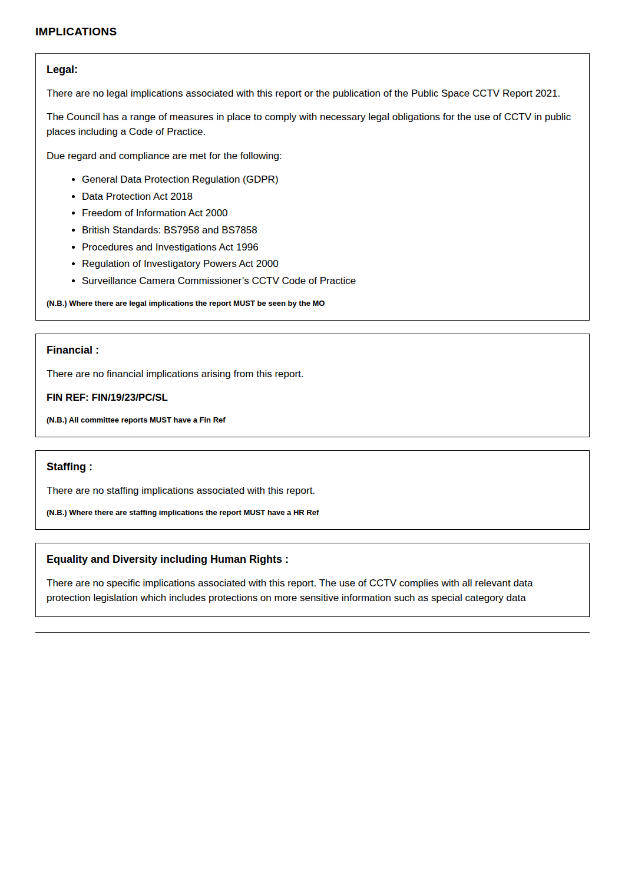IMPLICATIONS
Legal:
There are no legal implications associated with this report or the publication of the Public Space CCTV Report 2021.
The Council has a range of measures in place to comply with necessary legal obligations for the use of CCTV in public places including a Code of Practice.
Due regard and compliance are met for the following:
General Data Protection Regulation (GDPR)
Data Protection Act 2018
Freedom of Information Act 2000
British Standards: BS7958 and BS7858
Procedures and Investigations Act 1996
Regulation of Investigatory Powers Act 2000
Surveillance Camera Commissioner’s CCTV Code of Practice
(N.B.) Where there are legal implications the report MUST be seen by the MO
Financial :
There are no financial implications arising from this report.
FIN REF: FIN/19/23/PC/SL
(N.B.) All committee reports MUST have a Fin Ref
Staffing :
There are no staffing implications associated with this report.
(N.B.) Where there are staffing implications the report MUST have a HR Ref
Equality and Diversity including Human Rights :
There are no specific implications associated with this report. The use of CCTV complies with all relevant data protection legislation which includes protections on more sensitive information such as special category data